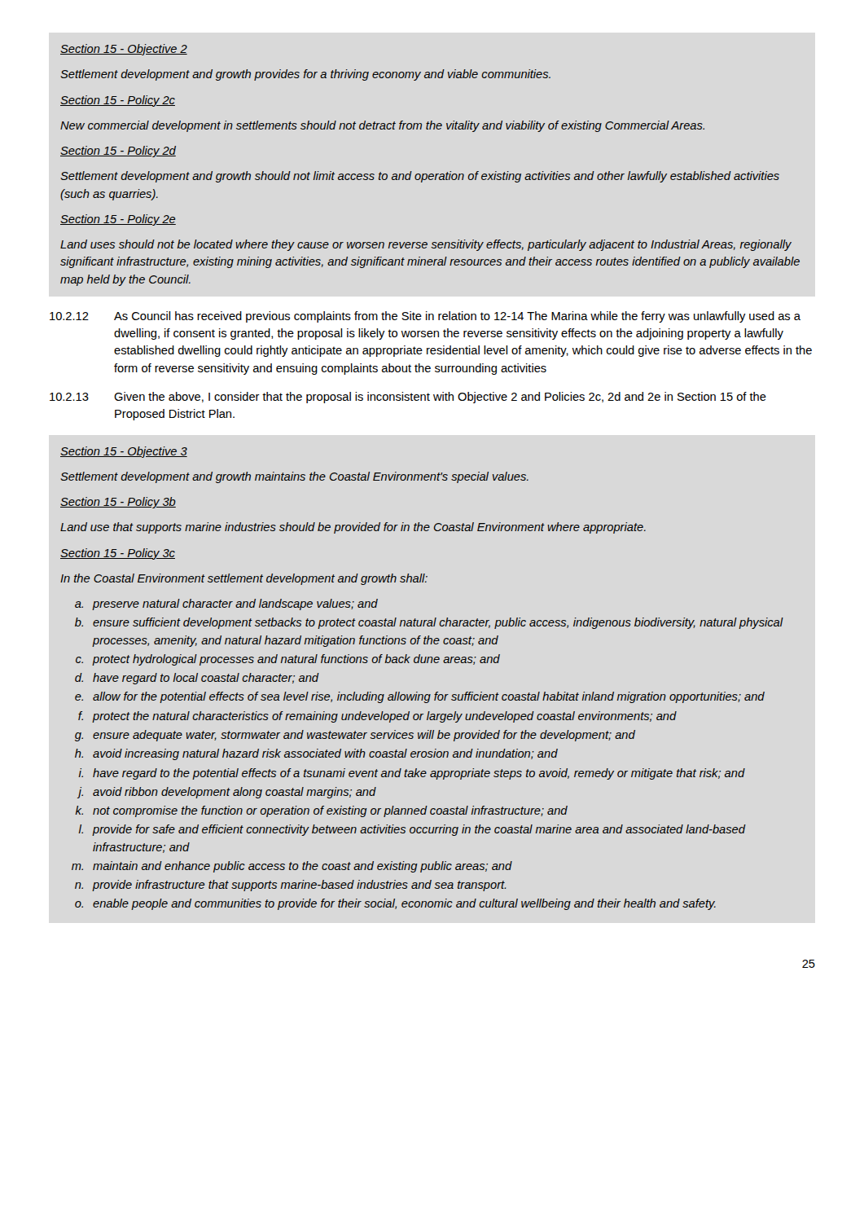Section 15 - Objective 2
Settlement development and growth provides for a thriving economy and viable communities.
Section 15 - Policy 2c
New commercial development in settlements should not detract from the vitality and viability of existing Commercial Areas.
Section 15 - Policy 2d
Settlement development and growth should not limit access to and operation of existing activities and other lawfully established activities (such as quarries).
Section 15 - Policy 2e
Land uses should not be located where they cause or worsen reverse sensitivity effects, particularly adjacent to Industrial Areas, regionally significant infrastructure, existing mining activities, and significant mineral resources and their access routes identified on a publicly available map held by the Council.
10.2.12
As Council has received previous complaints from the Site in relation to 12-14 The Marina while the ferry was unlawfully used as a dwelling, if consent is granted, the proposal is likely to worsen the reverse sensitivity effects on the adjoining property a lawfully established dwelling could rightly anticipate an appropriate residential level of amenity, which could give rise to adverse effects in the form of reverse sensitivity and ensuing complaints about the surrounding activities
10.2.13
Given the above, I consider that the proposal is inconsistent with Objective 2 and Policies 2c, 2d and 2e in Section 15 of the Proposed District Plan.
Section 15 - Objective 3
Settlement development and growth maintains the Coastal Environment's special values.
Section 15 - Policy 3b
Land use that supports marine industries should be provided for in the Coastal Environment where appropriate.
Section 15 - Policy 3c
In the Coastal Environment settlement development and growth shall:
preserve natural character and landscape values; and
ensure sufficient development setbacks to protect coastal natural character, public access, indigenous biodiversity, natural physical processes, amenity, and natural hazard mitigation functions of the coast; and
protect hydrological processes and natural functions of back dune areas; and
have regard to local coastal character; and
allow for the potential effects of sea level rise, including allowing for sufficient coastal habitat inland migration opportunities; and
protect the natural characteristics of remaining undeveloped or largely undeveloped coastal environments; and
ensure adequate water, stormwater and wastewater services will be provided for the development; and
avoid increasing natural hazard risk associated with coastal erosion and inundation; and
have regard to the potential effects of a tsunami event and take appropriate steps to avoid, remedy or mitigate that risk; and
avoid ribbon development along coastal margins; and
not compromise the function or operation of existing or planned coastal infrastructure; and
provide for safe and efficient connectivity between activities occurring in the coastal marine area and associated land-based infrastructure; and
maintain and enhance public access to the coast and existing public areas; and
provide infrastructure that supports marine-based industries and sea transport.
enable people and communities to provide for their social, economic and cultural wellbeing and their health and safety.
25